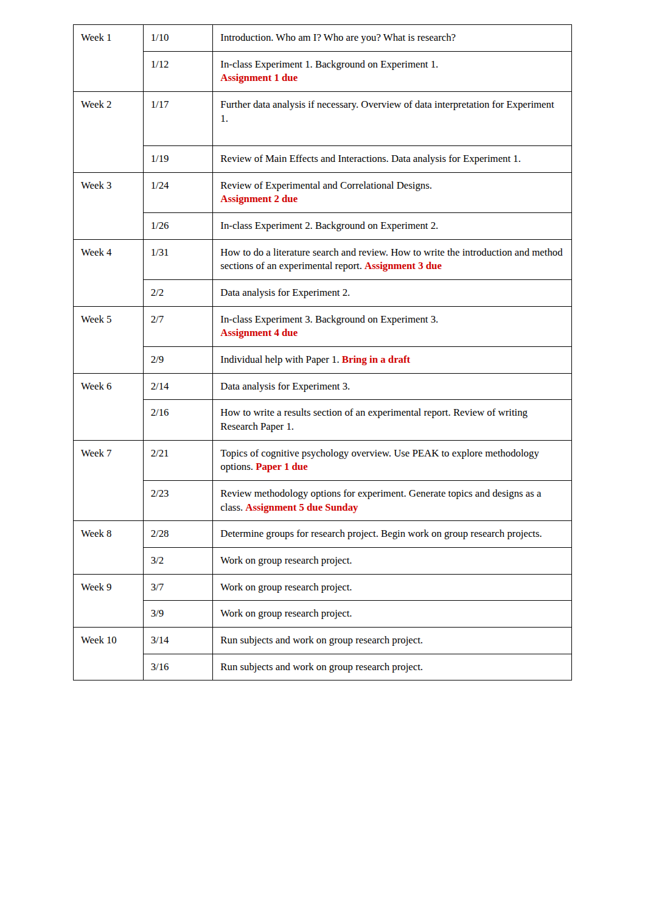| Week 1 | 1/10 | Introduction. Who am I? Who are you? What is research? |
| 1/12 | In-class Experiment 1. Background on Experiment 1. Assignment 1 due |
| Week 2 | 1/17 | Further data analysis if necessary. Overview of data interpretation for Experiment 1. |
| 1/19 | Review of Main Effects and Interactions. Data analysis for Experiment 1. |
| Week 3 | 1/24 | Review of Experimental and Correlational Designs. Assignment 2 due |
| 1/26 | In-class Experiment 2. Background on Experiment 2. |
| Week 4 | 1/31 | How to do a literature search and review. How to write the introduction and method sections of an experimental report. Assignment 3 due |
| 2/2 | Data analysis for Experiment 2. |
| Week 5 | 2/7 | In-class Experiment 3. Background on Experiment 3. Assignment 4 due |
| 2/9 | Individual help with Paper 1. Bring in a draft |
| Week 6 | 2/14 | Data analysis for Experiment 3. |
| 2/16 | How to write a results section of an experimental report. Review of writing Research Paper 1. |
| Week 7 | 2/21 | Topics of cognitive psychology overview. Use PEAK to explore methodology options. Paper 1 due |
| 2/23 | Review methodology options for experiment. Generate topics and designs as a class. Assignment 5 due Sunday |
| Week 8 | 2/28 | Determine groups for research project. Begin work on group research projects. |
| 3/2 | Work on group research project. |
| Week 9 | 3/7 | Work on group research project. |
| 3/9 | Work on group research project. |
| Week 10 | 3/14 | Run subjects and work on group research project. |
| 3/16 | Run subjects and work on group research project. |